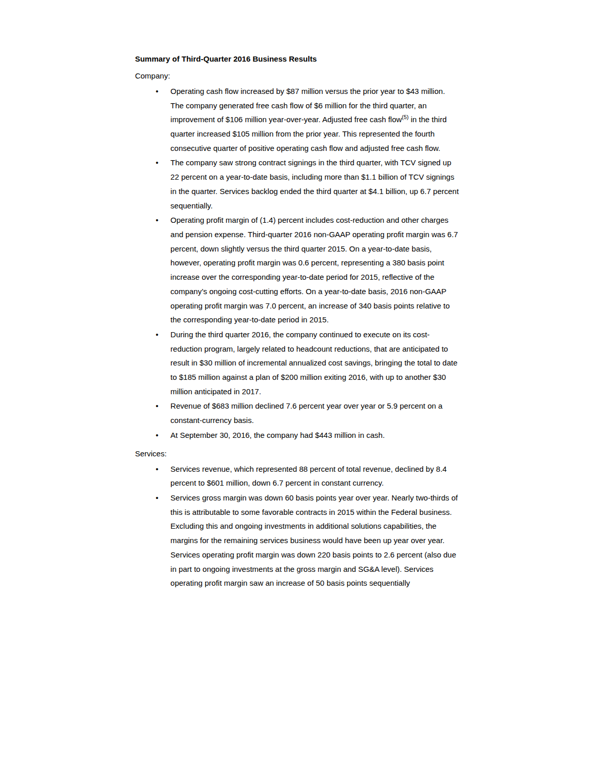Summary of Third-Quarter 2016 Business Results
Company:
Operating cash flow increased by $87 million versus the prior year to $43 million. The company generated free cash flow of $6 million for the third quarter, an improvement of $106 million year-over-year. Adjusted free cash flow(5) in the third quarter increased $105 million from the prior year. This represented the fourth consecutive quarter of positive operating cash flow and adjusted free cash flow.
The company saw strong contract signings in the third quarter, with TCV signed up 22 percent on a year-to-date basis, including more than $1.1 billion of TCV signings in the quarter. Services backlog ended the third quarter at $4.1 billion, up 6.7 percent sequentially.
Operating profit margin of (1.4) percent includes cost-reduction and other charges and pension expense. Third-quarter 2016 non-GAAP operating profit margin was 6.7 percent, down slightly versus the third quarter 2015. On a year-to-date basis, however, operating profit margin was 0.6 percent, representing a 380 basis point increase over the corresponding year-to-date period for 2015, reflective of the company’s ongoing cost-cutting efforts. On a year-to-date basis, 2016 non-GAAP operating profit margin was 7.0 percent, an increase of 340 basis points relative to the corresponding year-to-date period in 2015.
During the third quarter 2016, the company continued to execute on its cost-reduction program, largely related to headcount reductions, that are anticipated to result in $30 million of incremental annualized cost savings, bringing the total to date to $185 million against a plan of $200 million exiting 2016, with up to another $30 million anticipated in 2017.
Revenue of $683 million declined 7.6 percent year over year or 5.9 percent on a constant-currency basis.
At September 30, 2016, the company had $443 million in cash.
Services:
Services revenue, which represented 88 percent of total revenue, declined by 8.4 percent to $601 million, down 6.7 percent in constant currency.
Services gross margin was down 60 basis points year over year. Nearly two-thirds of this is attributable to some favorable contracts in 2015 within the Federal business. Excluding this and ongoing investments in additional solutions capabilities, the margins for the remaining services business would have been up year over year. Services operating profit margin was down 220 basis points to 2.6 percent (also due in part to ongoing investments at the gross margin and SG&A level). Services operating profit margin saw an increase of 50 basis points sequentially